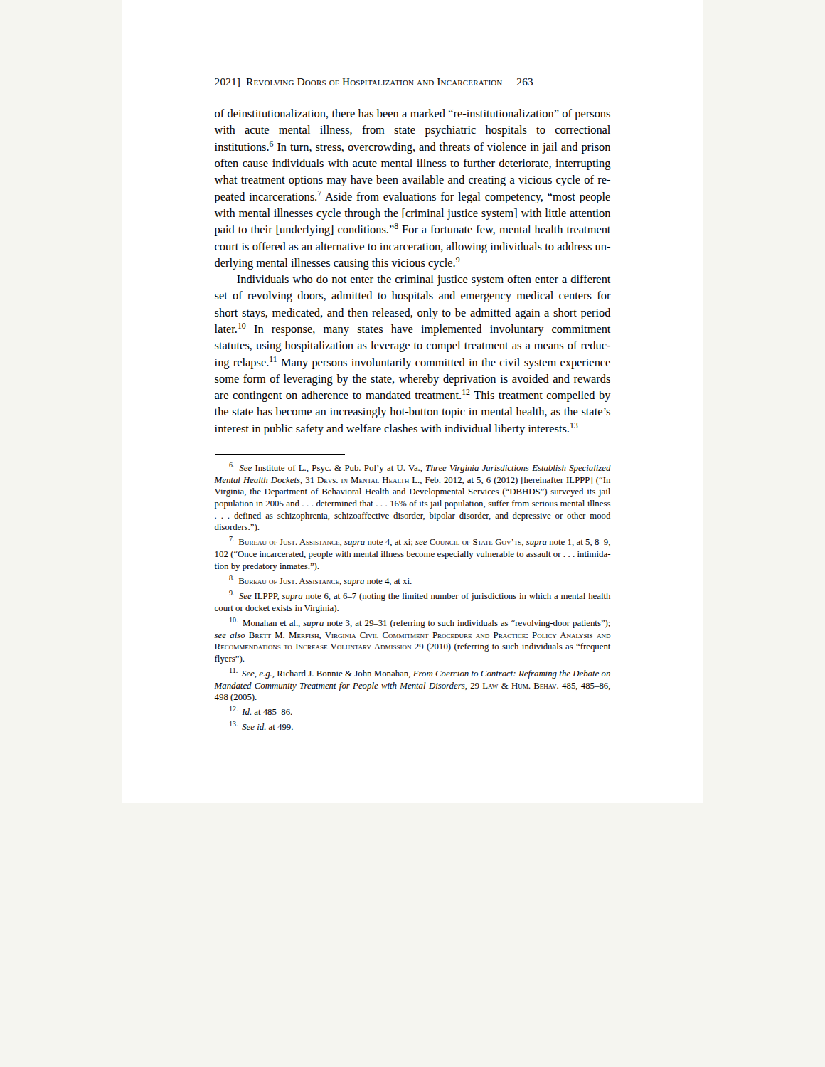2021] Revolving Doors of Hospitalization and Incarceration 263
of deinstitutionalization, there has been a marked “re-institutionalization” of persons with acute mental illness, from state psychiatric hospitals to correctional institutions.6 In turn, stress, overcrowding, and threats of violence in jail and prison often cause individuals with acute mental illness to further deteriorate, interrupting what treatment options may have been available and creating a vicious cycle of repeated incarcerations.7 Aside from evaluations for legal competency, “most people with mental illnesses cycle through the [criminal justice system] with little attention paid to their [underlying] conditions.”8 For a fortunate few, mental health treatment court is offered as an alternative to incarceration, allowing individuals to address underlying mental illnesses causing this vicious cycle.9
Individuals who do not enter the criminal justice system often enter a different set of revolving doors, admitted to hospitals and emergency medical centers for short stays, medicated, and then released, only to be admitted again a short period later.10 In response, many states have implemented involuntary commitment statutes, using hospitalization as leverage to compel treatment as a means of reducing relapse.11 Many persons involuntarily committed in the civil system experience some form of leveraging by the state, whereby deprivation is avoided and rewards are contingent on adherence to mandated treatment.12 This treatment compelled by the state has become an increasingly hot-button topic in mental health, as the state’s interest in public safety and welfare clashes with individual liberty interests.13
6. See Institute of L., Psyc. & Pub. Pol’y at U. Va., Three Virginia Jurisdictions Establish Specialized Mental Health Dockets, 31 Devs. in Mental Health L., Feb. 2012, at 5, 6 (2012) [hereinafter ILPPP] (“In Virginia, the Department of Behavioral Health and Developmental Services (“DBHDS”) surveyed its jail population in 2005 and . . . determined that . . . 16% of its jail population, suffer from serious mental illness . . . defined as schizophrenia, schizoaffective disorder, bipolar disorder, and depressive or other mood disorders.”).
7. Bureau of Just. Assistance, supra note 4, at xi; see Council of State Gov’ts, supra note 1, at 5, 8–9, 102 (“Once incarcerated, people with mental illness become especially vulnerable to assault or . . . intimidation by predatory inmates.”).
8. Bureau of Just. Assistance, supra note 4, at xi.
9. See ILPPP, supra note 6, at 6–7 (noting the limited number of jurisdictions in which a mental health court or docket exists in Virginia).
10. Monahan et al., supra note 3, at 29–31 (referring to such individuals as “revolving-door patients”); see also Brett M. Merfish, Virginia Civil Commitment Procedure and Practice: Policy Analysis and Recommendations to Increase Voluntary Admission 29 (2010) (referring to such individuals as “frequent flyers”).
11. See, e.g., Richard J. Bonnie & John Monahan, From Coercion to Contract: Reframing the Debate on Mandated Community Treatment for People with Mental Disorders, 29 Law & Hum. Behav. 485, 485–86, 498 (2005).
12. Id. at 485–86.
13. See id. at 499.